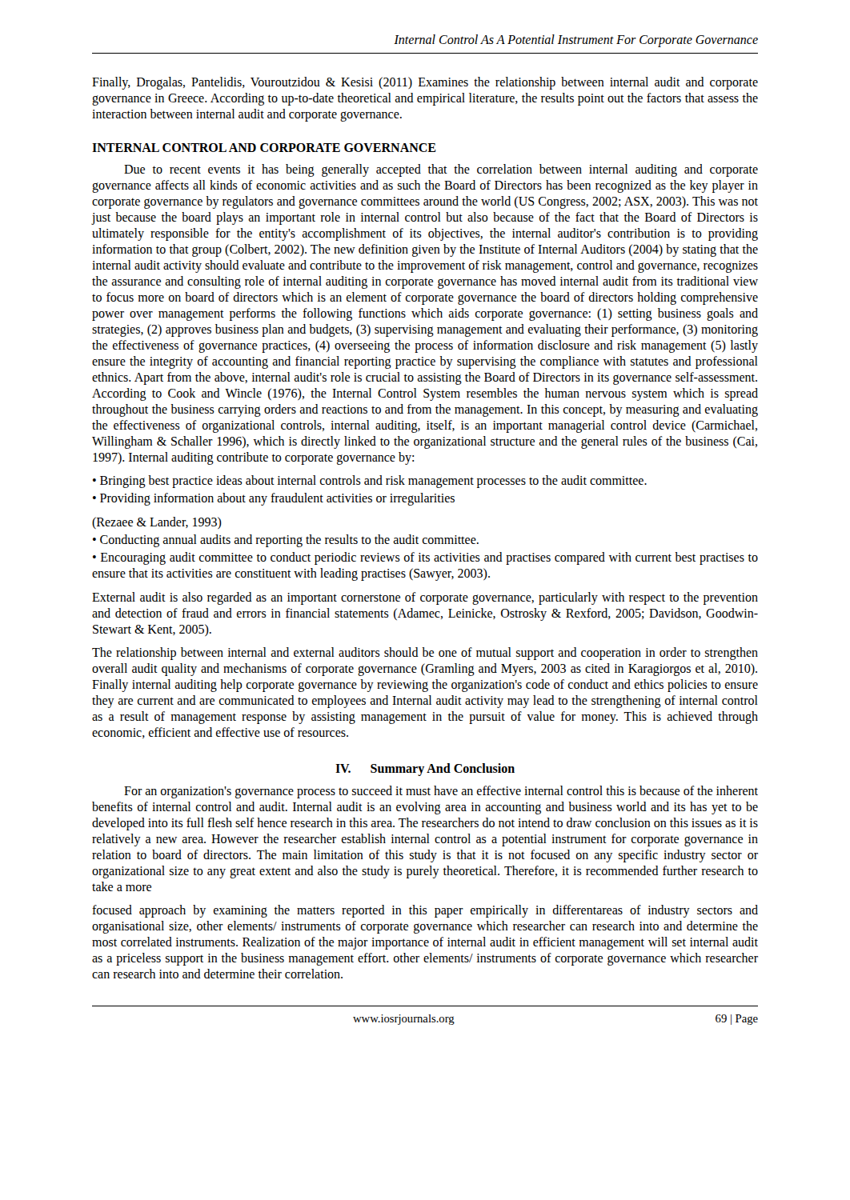Internal Control As A Potential Instrument For Corporate Governance
Finally, Drogalas, Pantelidis, Vouroutzidou & Kesisi (2011) Examines the relationship between internal audit and corporate governance in Greece. According to up-to-date theoretical and empirical literature, the results point out the factors that assess the interaction between internal audit and corporate governance.
Internal Control And Corporate Governance
Due to recent events it has being generally accepted that the correlation between internal auditing and corporate governance affects all kinds of economic activities and as such the Board of Directors has been recognized as the key player in corporate governance by regulators and governance committees around the world (US Congress, 2002; ASX, 2003). This was not just because the board plays an important role in internal control but also because of the fact that the Board of Directors is ultimately responsible for the entity's accomplishment of its objectives, the internal auditor's contribution is to providing information to that group (Colbert, 2002). The new definition given by the Institute of Internal Auditors (2004) by stating that the internal audit activity should evaluate and contribute to the improvement of risk management, control and governance, recognizes the assurance and consulting role of internal auditing in corporate governance has moved internal audit from its traditional view to focus more on board of directors which is an element of corporate governance the board of directors holding comprehensive power over management performs the following functions which aids corporate governance: (1) setting business goals and strategies, (2) approves business plan and budgets, (3) supervising management and evaluating their performance, (3) monitoring the effectiveness of governance practices, (4) overseeing the process of information disclosure and risk management (5) lastly ensure the integrity of accounting and financial reporting practice by supervising the compliance with statutes and professional ethnics. Apart from the above, internal audit's role is crucial to assisting the Board of Directors in its governance self-assessment. According to Cook and Wincle (1976), the Internal Control System resembles the human nervous system which is spread throughout the business carrying orders and reactions to and from the management. In this concept, by measuring and evaluating the effectiveness of organizational controls, internal auditing, itself, is an important managerial control device (Carmichael, Willingham & Schaller 1996), which is directly linked to the organizational structure and the general rules of the business (Cai, 1997). Internal auditing contribute to corporate governance by:
Bringing best practice ideas about internal controls and risk management processes to the audit committee.
Providing information about any fraudulent activities or irregularities
(Rezaee & Lander, 1993)
Conducting annual audits and reporting the results to the audit committee.
Encouraging audit committee to conduct periodic reviews of its activities and practises compared with current best practises to ensure that its activities are constituent with leading practises (Sawyer, 2003).
External audit is also regarded as an important cornerstone of corporate governance, particularly with respect to the prevention and detection of fraud and errors in financial statements (Adamec, Leinicke, Ostrosky & Rexford, 2005; Davidson, Goodwin-Stewart & Kent, 2005).
The relationship between internal and external auditors should be one of mutual support and cooperation in order to strengthen overall audit quality and mechanisms of corporate governance (Gramling and Myers, 2003 as cited in Karagiorgos et al, 2010). Finally internal auditing help corporate governance by reviewing the organization's code of conduct and ethics policies to ensure they are current and are communicated to employees and Internal audit activity may lead to the strengthening of internal control as a result of management response by assisting management in the pursuit of value for money. This is achieved through economic, efficient and effective use of resources.
IV. Summary And Conclusion
For an organization's governance process to succeed it must have an effective internal control this is because of the inherent benefits of internal control and audit. Internal audit is an evolving area in accounting and business world and its has yet to be developed into its full flesh self hence research in this area. The researchers do not intend to draw conclusion on this issues as it is relatively a new area. However the researcher establish internal control as a potential instrument for corporate governance in relation to board of directors. The main limitation of this study is that it is not focused on any specific industry sector or organizational size to any great extent and also the study is purely theoretical. Therefore, it is recommended further research to take a more
focused approach by examining the matters reported in this paper empirically in differentareas of industry sectors and organisational size, other elements/ instruments of corporate governance which researcher can research into and determine the most correlated instruments. Realization of the major importance of internal audit in efficient management will set internal audit as a priceless support in the business management effort. other elements/ instruments of corporate governance which researcher can research into and determine their correlation.
www.iosrjournals.org 69 | Page